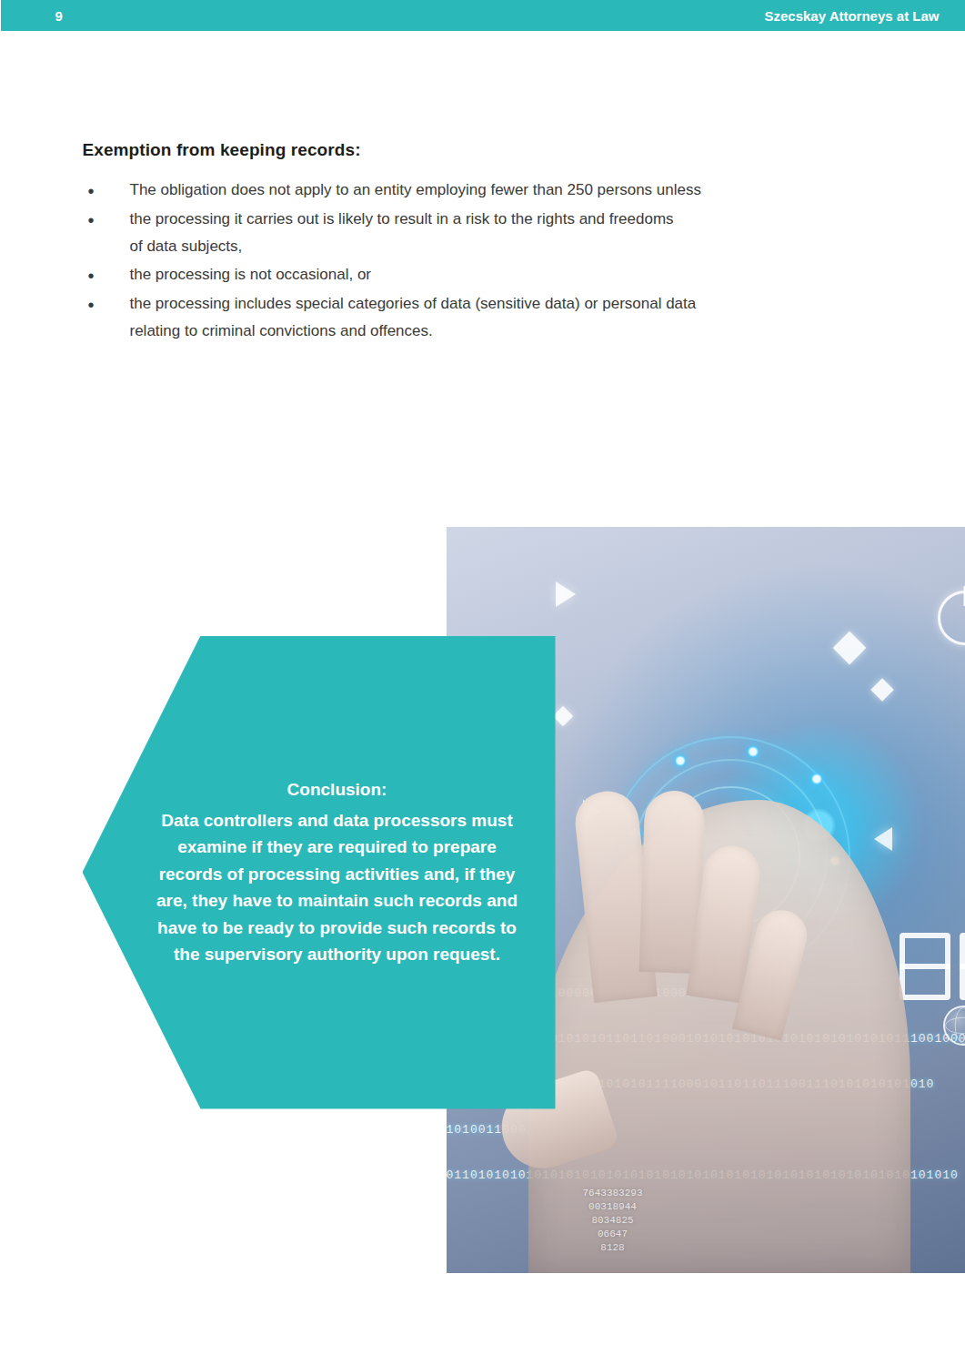9 Szecskay Attorneys at Law
Exemption from keeping records:
The obligation does not apply to an entity employing fewer than 250 persons unless
the processing it carries out is likely to result in a risk to the rights and freedomsof data subjects,
the processing is not occasional, or
the processing includes special categories of data (sensitive data) or personal datarelating to criminal convictions and offences.
1010101011100100000110100110001101010
1100111010101010101011011010001010101010101010101010101011100100000110
0101110110110101010101010111100010110110111001110101010101010
1010011000110101010
0110101010101010101010101010101010101010101010101010101010101010
7643383293
00318944
8034825
06647
8128
Conclusion: Data controllers and data processors must examine if they are required to prepare records of processing activities and, if they are, they have to maintain such records and have to be ready to provide such records to the supervisory authority upon request.